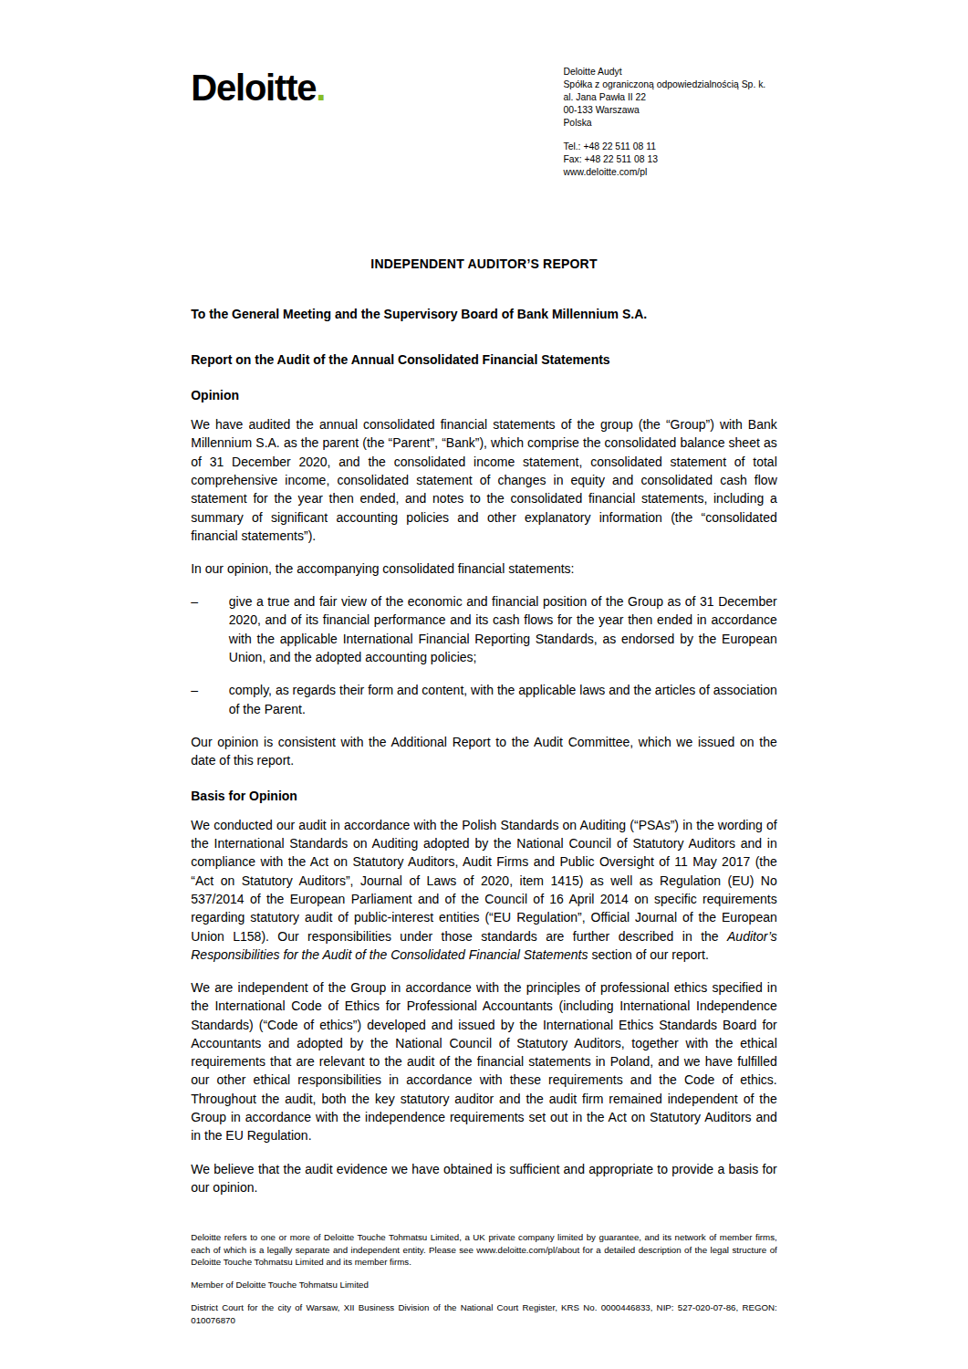Deloitte.
Deloitte Audyt
Spółka z ograniczoną odpowiedzialnością Sp. k.
al. Jana Pawła II 22
00-133 Warszawa
Polska
Tel.: +48 22 511 08 11
Fax: +48 22 511 08 13
www.deloitte.com/pl
INDEPENDENT AUDITOR’S REPORT
To the General Meeting and the Supervisory Board of Bank Millennium S.A.
Report on the Audit of the Annual Consolidated Financial Statements
Opinion
We have audited the annual consolidated financial statements of the group (the “Group”) with Bank Millennium S.A. as the parent (the “Parent”, “Bank”), which comprise the consolidated balance sheet as of 31 December 2020, and the consolidated income statement, consolidated statement of total comprehensive income, consolidated statement of changes in equity and consolidated cash flow statement for the year then ended, and notes to the consolidated financial statements, including a summary of significant accounting policies and other explanatory information (the “consolidated financial statements”).
In our opinion, the accompanying consolidated financial statements:
give a true and fair view of the economic and financial position of the Group as of 31 December 2020, and of its financial performance and its cash flows for the year then ended in accordance with the applicable International Financial Reporting Standards, as endorsed by the European Union, and the adopted accounting policies;
comply, as regards their form and content, with the applicable laws and the articles of association of the Parent.
Our opinion is consistent with the Additional Report to the Audit Committee, which we issued on the date of this report.
Basis for Opinion
We conducted our audit in accordance with the Polish Standards on Auditing (“PSAs”) in the wording of the International Standards on Auditing adopted by the National Council of Statutory Auditors and in compliance with the Act on Statutory Auditors, Audit Firms and Public Oversight of 11 May 2017 (the “Act on Statutory Auditors”, Journal of Laws of 2020, item 1415) as well as Regulation (EU) No 537/2014 of the European Parliament and of the Council of 16 April 2014 on specific requirements regarding statutory audit of public-interest entities (“EU Regulation”, Official Journal of the European Union L158). Our responsibilities under those standards are further described in the Auditor’s Responsibilities for the Audit of the Consolidated Financial Statements section of our report.
We are independent of the Group in accordance with the principles of professional ethics specified in the International Code of Ethics for Professional Accountants (including International Independence Standards) (“Code of ethics”) developed and issued by the International Ethics Standards Board for Accountants and adopted by the National Council of Statutory Auditors, together with the ethical requirements that are relevant to the audit of the financial statements in Poland, and we have fulfilled our other ethical responsibilities in accordance with these requirements and the Code of ethics. Throughout the audit, both the key statutory auditor and the audit firm remained independent of the Group in accordance with the independence requirements set out in the Act on Statutory Auditors and in the EU Regulation.
We believe that the audit evidence we have obtained is sufficient and appropriate to provide a basis for our opinion.
Deloitte refers to one or more of Deloitte Touche Tohmatsu Limited, a UK private company limited by guarantee, and its network of member firms, each of which is a legally separate and independent entity. Please see www.deloitte.com/pl/about for a detailed description of the legal structure of Deloitte Touche Tohmatsu Limited and its member firms.
Member of Deloitte Touche Tohmatsu Limited
District Court for the city of Warsaw, XII Business Division of the National Court Register, KRS No. 0000446833, NIP: 527-020-07-86, REGON: 010076870